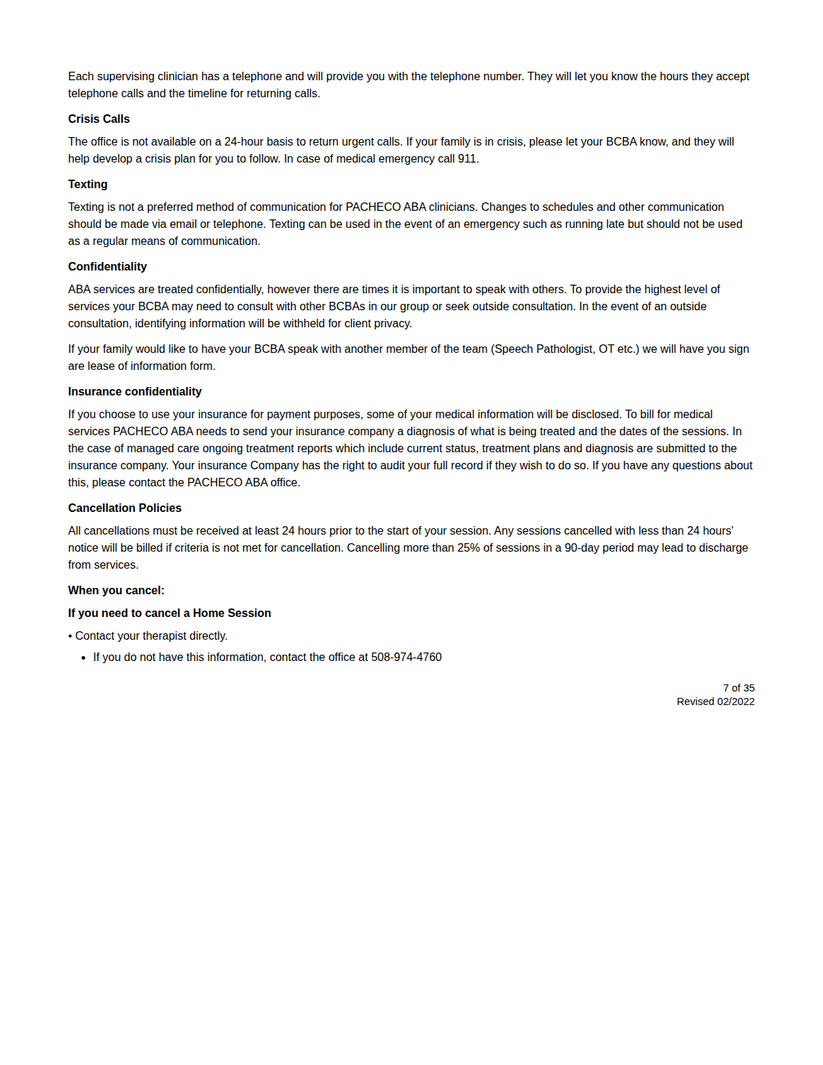Each supervising clinician has a telephone and will provide you with the telephone number. They will let you know the hours they accept telephone calls and the timeline for returning calls.
Crisis Calls
The office is not available on a 24-hour basis to return urgent calls. If your family is in crisis, please let your BCBA know, and they will help develop a crisis plan for you to follow. In case of medical emergency call 911.
Texting
Texting is not a preferred method of communication for PACHECO ABA clinicians. Changes to schedules and other communication should be made via email or telephone. Texting can be used in the event of an emergency such as running late but should not be used as a regular means of communication.
Confidentiality
ABA services are treated confidentially, however there are times it is important to speak with others. To provide the highest level of services your BCBA may need to consult with other BCBAs in our group or seek outside consultation. In the event of an outside consultation, identifying information will be withheld for client privacy.
If your family would like to have your BCBA speak with another member of the team (Speech Pathologist, OT etc.) we will have you sign are lease of information form.
Insurance confidentiality
If you choose to use your insurance for payment purposes, some of your medical information will be disclosed. To bill for medical services PACHECO ABA needs to send your insurance company a diagnosis of what is being treated and the dates of the sessions. In the case of managed care ongoing treatment reports which include current status, treatment plans and diagnosis are submitted to the insurance company. Your insurance Company has the right to audit your full record if they wish to do so. If you have any questions about this, please contact the PACHECO ABA office.
Cancellation Policies
All cancellations must be received at least 24 hours prior to the start of your session. Any sessions cancelled with less than 24 hours' notice will be billed if criteria is not met for cancellation. Cancelling more than 25% of sessions in a 90-day period may lead to discharge from services.
When you cancel:
If you need to cancel a Home Session
• Contact your therapist directly.
If you do not have this information, contact the office at 508-974-4760
7 of 35
Revised 02/2022